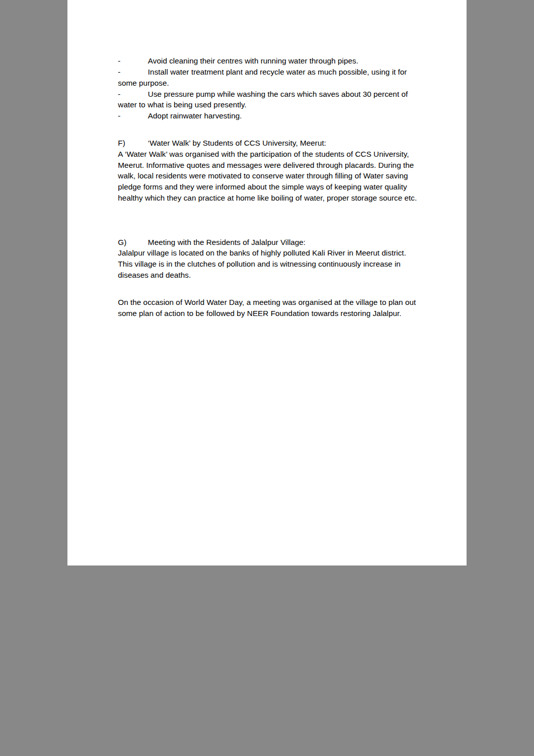-Avoid cleaning their centres with running water through pipes.
-Install water treatment plant and recycle water as much possible, using it for some purpose.
-Use pressure pump while washing the cars which saves about 30 percent of water to what is being used presently.
-Adopt rainwater harvesting.
F)‘Water Walk’ by Students of CCS University, Meerut:
A ‘Water Walk’ was organised with the participation of the students of CCS University, Meerut. Informative quotes and messages were delivered through placards. During the walk, local residents were motivated to conserve water through filling of Water saving pledge forms and they were informed about the simple ways of keeping water quality healthy which they can practice at home like boiling of water, proper storage source etc.
G) Meeting with the Residents of Jalalpur Village:
Jalalpur village is located on the banks of highly polluted Kali River in Meerut district. This village is in the clutches of pollution and is witnessing continuously increase in diseases and deaths.
On the occasion of World Water Day, a meeting was organised at the village to plan out some plan of action to be followed by NEER Foundation towards restoring Jalalpur.